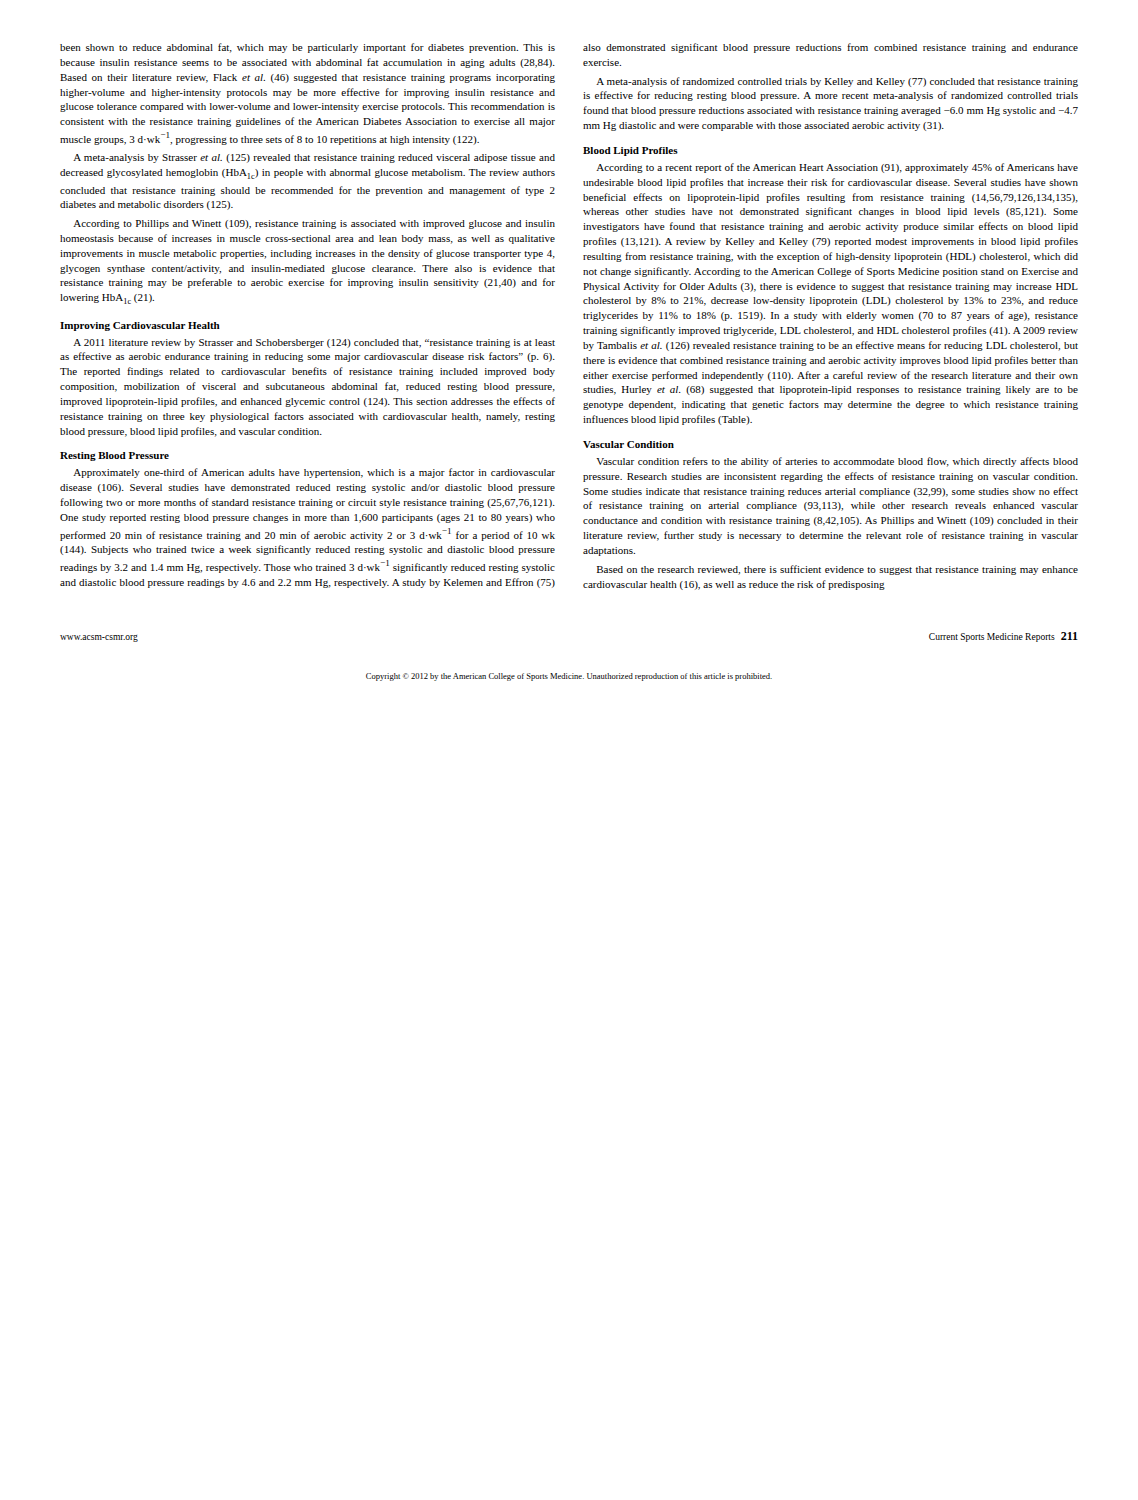been shown to reduce abdominal fat, which may be particularly important for diabetes prevention. This is because insulin resistance seems to be associated with abdominal fat accumulation in aging adults (28,84). Based on their literature review, Flack et al. (46) suggested that resistance training programs incorporating higher-volume and higher-intensity protocols may be more effective for improving insulin resistance and glucose tolerance compared with lower-volume and lower-intensity exercise protocols. This recommendation is consistent with the resistance training guidelines of the American Diabetes Association to exercise all major muscle groups, 3 d·wk−1, progressing to three sets of 8 to 10 repetitions at high intensity (122).
A meta-analysis by Strasser et al. (125) revealed that resistance training reduced visceral adipose tissue and decreased glycosylated hemoglobin (HbA1c) in people with abnormal glucose metabolism. The review authors concluded that resistance training should be recommended for the prevention and management of type 2 diabetes and metabolic disorders (125).
According to Phillips and Winett (109), resistance training is associated with improved glucose and insulin homeostasis because of increases in muscle cross-sectional area and lean body mass, as well as qualitative improvements in muscle metabolic properties, including increases in the density of glucose transporter type 4, glycogen synthase content/activity, and insulin-mediated glucose clearance. There also is evidence that resistance training may be preferable to aerobic exercise for improving insulin sensitivity (21,40) and for lowering HbA1c (21).
Improving Cardiovascular Health
A 2011 literature review by Strasser and Schobersberger (124) concluded that, “resistance training is at least as effective as aerobic endurance training in reducing some major cardiovascular disease risk factors” (p. 6). The reported findings related to cardiovascular benefits of resistance training included improved body composition, mobilization of visceral and subcutaneous abdominal fat, reduced resting blood pressure, improved lipoprotein-lipid profiles, and enhanced glycemic control (124). This section addresses the effects of resistance training on three key physiological factors associated with cardiovascular health, namely, resting blood pressure, blood lipid profiles, and vascular condition.
Resting Blood Pressure
Approximately one-third of American adults have hypertension, which is a major factor in cardiovascular disease (106). Several studies have demonstrated reduced resting systolic and/or diastolic blood pressure following two or more months of standard resistance training or circuit style resistance training (25,67,76,121). One study reported resting blood pressure changes in more than 1,600 participants (ages 21 to 80 years) who performed 20 min of resistance training and 20 min of aerobic activity 2 or 3 d·wk−1 for a period of 10 wk (144). Subjects who trained twice a week significantly reduced resting systolic and diastolic blood pressure readings by 3.2 and 1.4 mm Hg, respectively. Those who trained 3 d·wk−1 significantly reduced resting systolic and diastolic blood pressure readings by 4.6 and 2.2 mm Hg, respectively. A study by Kelemen and Effron (75) also demonstrated significant blood pressure reductions from combined resistance training and endurance exercise.
A meta-analysis of randomized controlled trials by Kelley and Kelley (77) concluded that resistance training is effective for reducing resting blood pressure. A more recent meta-analysis of randomized controlled trials found that blood pressure reductions associated with resistance training averaged −6.0 mm Hg systolic and −4.7 mm Hg diastolic and were comparable with those associated aerobic activity (31).
Blood Lipid Profiles
According to a recent report of the American Heart Association (91), approximately 45% of Americans have undesirable blood lipid profiles that increase their risk for cardiovascular disease. Several studies have shown beneficial effects on lipoprotein-lipid profiles resulting from resistance training (14,56,79,126,134,135), whereas other studies have not demonstrated significant changes in blood lipid levels (85,121). Some investigators have found that resistance training and aerobic activity produce similar effects on blood lipid profiles (13,121). A review by Kelley and Kelley (79) reported modest improvements in blood lipid profiles resulting from resistance training, with the exception of high-density lipoprotein (HDL) cholesterol, which did not change significantly. According to the American College of Sports Medicine position stand on Exercise and Physical Activity for Older Adults (3), there is evidence to suggest that resistance training may increase HDL cholesterol by 8% to 21%, decrease low-density lipoprotein (LDL) cholesterol by 13% to 23%, and reduce triglycerides by 11% to 18% (p. 1519). In a study with elderly women (70 to 87 years of age), resistance training significantly improved triglyceride, LDL cholesterol, and HDL cholesterol profiles (41). A 2009 review by Tambalis et al. (126) revealed resistance training to be an effective means for reducing LDL cholesterol, but there is evidence that combined resistance training and aerobic activity improves blood lipid profiles better than either exercise performed independently (110). After a careful review of the research literature and their own studies, Hurley et al. (68) suggested that lipoprotein-lipid responses to resistance training likely are to be genotype dependent, indicating that genetic factors may determine the degree to which resistance training influences blood lipid profiles (Table).
Vascular Condition
Vascular condition refers to the ability of arteries to accommodate blood flow, which directly affects blood pressure. Research studies are inconsistent regarding the effects of resistance training on vascular condition. Some studies indicate that resistance training reduces arterial compliance (32,99), some studies show no effect of resistance training on arterial compliance (93,113), while other research reveals enhanced vascular conductance and condition with resistance training (8,42,105). As Phillips and Winett (109) concluded in their literature review, further study is necessary to determine the relevant role of resistance training in vascular adaptations.
Based on the research reviewed, there is sufficient evidence to suggest that resistance training may enhance cardiovascular health (16), as well as reduce the risk of predisposing
www.acsm-csmr.org
Current Sports Medicine Reports211
Copyright © 2012 by the American College of Sports Medicine. Unauthorized reproduction of this article is prohibited.